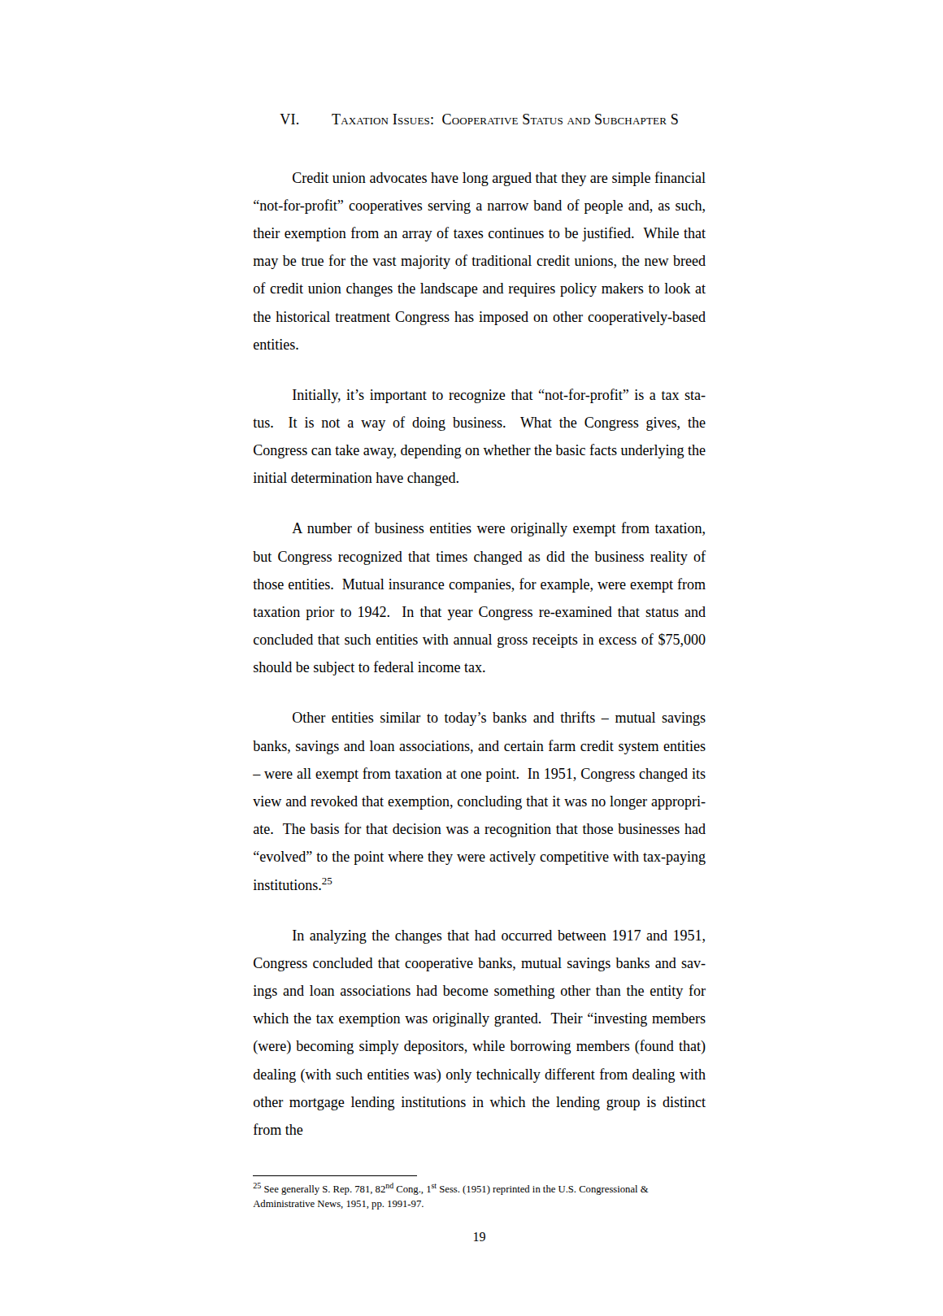VI. Taxation Issues: Cooperative Status and Subchapter S
Credit union advocates have long argued that they are simple financial “not-for-profit” cooperatives serving a narrow band of people and, as such, their exemption from an array of taxes continues to be justified. While that may be true for the vast majority of traditional credit unions, the new breed of credit union changes the landscape and requires policy makers to look at the historical treatment Congress has imposed on other cooperatively-based entities.
Initially, it’s important to recognize that “not-for-profit” is a tax status. It is not a way of doing business. What the Congress gives, the Congress can take away, depending on whether the basic facts underlying the initial determination have changed.
A number of business entities were originally exempt from taxation, but Congress recognized that times changed as did the business reality of those entities. Mutual insurance companies, for example, were exempt from taxation prior to 1942. In that year Congress re-examined that status and concluded that such entities with annual gross receipts in excess of $75,000 should be subject to federal income tax.
Other entities similar to today’s banks and thrifts – mutual savings banks, savings and loan associations, and certain farm credit system entities – were all exempt from taxation at one point. In 1951, Congress changed its view and revoked that exemption, concluding that it was no longer appropriate. The basis for that decision was a recognition that those businesses had “evolved” to the point where they were actively competitive with tax-paying institutions.25
In analyzing the changes that had occurred between 1917 and 1951, Congress concluded that cooperative banks, mutual savings banks and savings and loan associations had become something other than the entity for which the tax exemption was originally granted. Their “investing members (were) becoming simply depositors, while borrowing members (found that) dealing (with such entities was) only technically different from dealing with other mortgage lending institutions in which the lending group is distinct from the
25 See generally S. Rep. 781, 82nd Cong., 1st Sess. (1951) reprinted in the U.S. Congressional & Administrative News, 1951, pp. 1991-97.
19